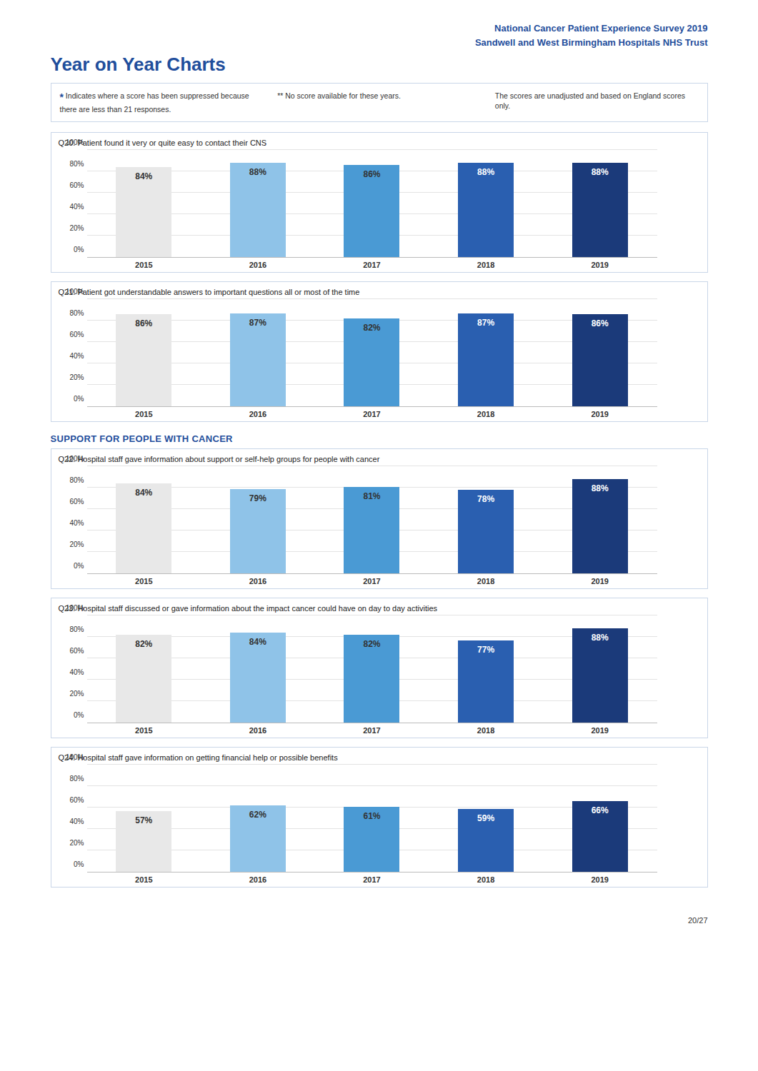National Cancer Patient Experience Survey 2019
Sandwell and West Birmingham Hospitals NHS Trust
Year on Year Charts
* Indicates where a score has been suppressed because there are less than 21 responses.
** No score available for these years.
The scores are unadjusted and based on England scores only.
Q20. Patient found it very or quite easy to contact their CNS
100%
80%
60%
40%
20%
0%
84%
88%
86%
88%
88%
2015
2016
2017
2018
2019
Q21. Patient got understandable answers to important questions all or most of the time
100%
80%
60%
40%
20%
0%
86%
87%
82%
87%
86%
2015
2016
2017
2018
2019
SUPPORT FOR PEOPLE WITH CANCER
Q22. Hospital staff gave information about support or self-help groups for people with cancer
100%
80%
60%
40%
20%
0%
84%
79%
81%
78%
88%
2015
2016
2017
2018
2019
Q23. Hospital staff discussed or gave information about the impact cancer could have on day to day activities
100%
80%
60%
40%
20%
0%
82%
84%
82%
77%
88%
2015
2016
2017
2018
2019
Q24. Hospital staff gave information on getting financial help or possible benefits
100%
80%
60%
40%
20%
0%
57%
62%
61%
59%
66%
2015
2016
2017
2018
2019
20/27